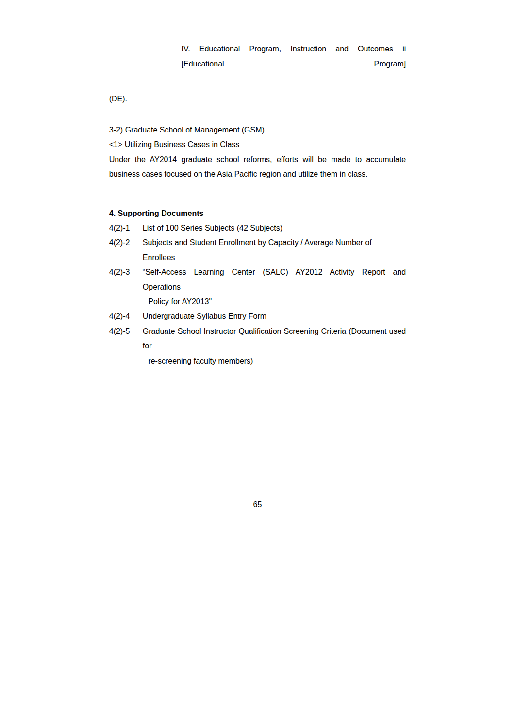IV. Educational Program, Instruction and Outcomes ii [Educational Program]
(DE).
3-2) Graduate School of Management (GSM)
<1> Utilizing Business Cases in Class
Under the AY2014 graduate school reforms, efforts will be made to accumulate business cases focused on the Asia Pacific region and utilize them in class.
4. Supporting Documents
4(2)-1 List of 100 Series Subjects (42 Subjects)
4(2)-2 Subjects and Student Enrollment by Capacity / Average Number of Enrollees
4(2)-3“Self-Access Learning Center (SALC) AY2012 Activity Report and Operations
Policy for AY2013"
4(2)-4 Undergraduate Syllabus Entry Form
4(2)-5 Graduate School Instructor Qualification Screening Criteria (Document used for
re-screening faculty members)
65